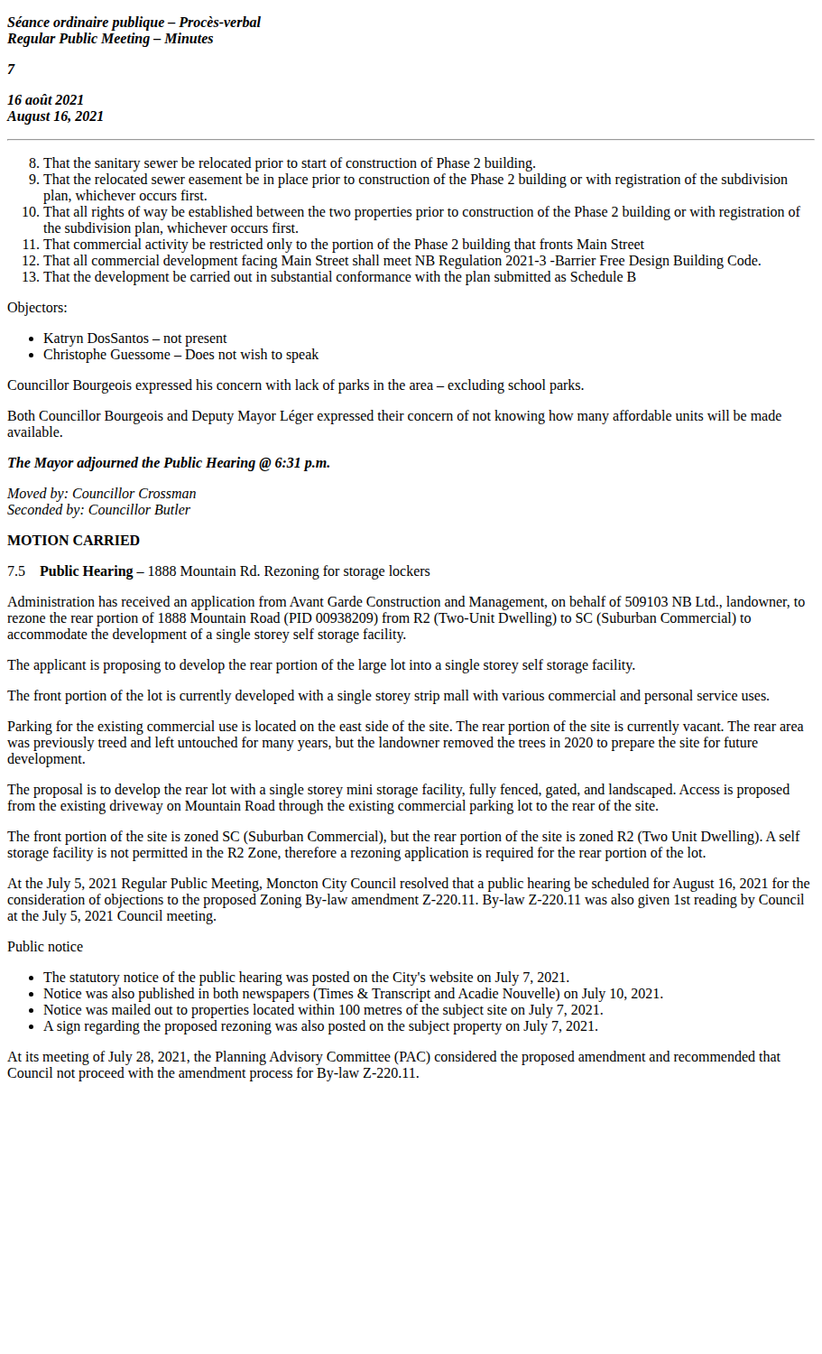Séance ordinaire publique – Procès-verbal
Regular Public Meeting – Minutes
7
16 août 2021
August 16, 2021
That the sanitary sewer be relocated prior to start of construction of Phase 2 building.
That the relocated sewer easement be in place prior to construction of the Phase 2 building or with registration of the subdivision plan, whichever occurs first.
That all rights of way be established between the two properties prior to construction of the Phase 2 building or with registration of the subdivision plan, whichever occurs first.
That commercial activity be restricted only to the portion of the Phase 2 building that fronts Main Street
That all commercial development facing Main Street shall meet NB Regulation 2021-3 -Barrier Free Design Building Code.
That the development be carried out in substantial conformance with the plan submitted as Schedule B
Objectors:
Katryn DosSantos – not present
Christophe Guessome – Does not wish to speak
Councillor Bourgeois expressed his concern with lack of parks in the area – excluding school parks.
Both Councillor Bourgeois and Deputy Mayor Léger expressed their concern of not knowing how many affordable units will be made available.
The Mayor adjourned the Public Hearing @ 6:31 p.m.
Moved by: Councillor Crossman
Seconded by: Councillor Butler
MOTION CARRIED
7.5 Public Hearing – 1888 Mountain Rd. Rezoning for storage lockers
Administration has received an application from Avant Garde Construction and Management, on behalf of 509103 NB Ltd., landowner, to rezone the rear portion of 1888 Mountain Road (PID 00938209) from R2 (Two-Unit Dwelling) to SC (Suburban Commercial) to accommodate the development of a single storey self storage facility.
The applicant is proposing to develop the rear portion of the large lot into a single storey self storage facility.
The front portion of the lot is currently developed with a single storey strip mall with various commercial and personal service uses.
Parking for the existing commercial use is located on the east side of the site. The rear portion of the site is currently vacant. The rear area was previously treed and left untouched for many years, but the landowner removed the trees in 2020 to prepare the site for future development.
The proposal is to develop the rear lot with a single storey mini storage facility, fully fenced, gated, and landscaped. Access is proposed from the existing driveway on Mountain Road through the existing commercial parking lot to the rear of the site.
The front portion of the site is zoned SC (Suburban Commercial), but the rear portion of the site is zoned R2 (Two Unit Dwelling). A self storage facility is not permitted in the R2 Zone, therefore a rezoning application is required for the rear portion of the lot.
At the July 5, 2021 Regular Public Meeting, Moncton City Council resolved that a public hearing be scheduled for August 16, 2021 for the consideration of objections to the proposed Zoning By-law amendment Z-220.11. By-law Z-220.11 was also given 1st reading by Council at the July 5, 2021 Council meeting.
Public notice
The statutory notice of the public hearing was posted on the City's website on July 7, 2021.
Notice was also published in both newspapers (Times & Transcript and Acadie Nouvelle) on July 10, 2021.
Notice was mailed out to properties located within 100 metres of the subject site on July 7, 2021.
A sign regarding the proposed rezoning was also posted on the subject property on July 7, 2021.
At its meeting of July 28, 2021, the Planning Advisory Committee (PAC) considered the proposed amendment and recommended that Council not proceed with the amendment process for By-law Z-220.11.